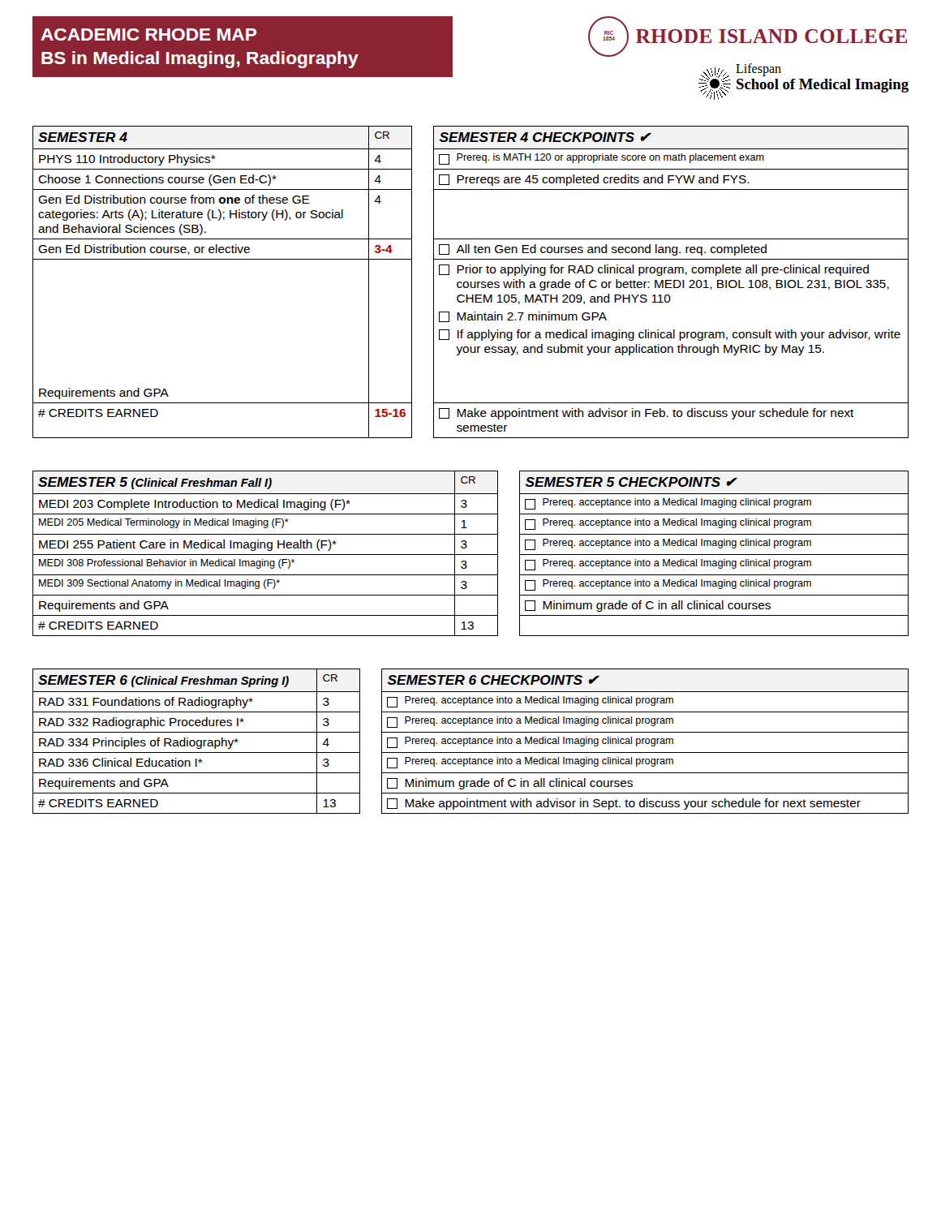ACADEMIC RHODE MAP
BS in Medical Imaging, Radiography
RIC
1854
RHODE ISLAND COLLEGE
Lifespan
School of Medical Imaging
| SEMESTER 4 | CR | | SEMESTER 4 CHECKPOINTS ✔ |
| PHYS 110 Introductory Physics* | 4 | | Prereq. is MATH 120 or appropriate score on math placement exam |
| Choose 1 Connections course (Gen Ed-C)* | 4 | | Prereqs are 45 completed credits and FYW and FYS. |
| Gen Ed Distribution course from one of these GE categories: Arts (A); Literature (L); History (H), or Social and Behavioral Sciences (SB). | 4 | | |
| Gen Ed Distribution course, or elective | 3-4 | | All ten Gen Ed courses and second lang. req. completed |
| Requirements and GPA | | | Prior to applying for RAD clinical program, complete all pre-clinical required courses with a grade of C or better: MEDI 201, BIOL 108, BIOL 231, BIOL 335, CHEM 105, MATH 209, and PHYS 110 Maintain 2.7 minimum GPA If applying for a medical imaging clinical program, consult with your advisor, write your essay, and submit your application through MyRIC by May 15. |
| # CREDITS EARNED | 15-16 | | Make appointment with advisor in Feb. to discuss your schedule for next semester |
| SEMESTER 5 (Clinical Freshman Fall I) | CR | | SEMESTER 5 CHECKPOINTS ✔ |
| MEDI 203 Complete Introduction to Medical Imaging (F)* | 3 | | Prereq. acceptance into a Medical Imaging clinical program |
| MEDI 205 Medical Terminology in Medical Imaging (F)* | 1 | | Prereq. acceptance into a Medical Imaging clinical program |
| MEDI 255 Patient Care in Medical Imaging Health (F)* | 3 | | Prereq. acceptance into a Medical Imaging clinical program |
| MEDI 308 Professional Behavior in Medical Imaging (F)* | 3 | | Prereq. acceptance into a Medical Imaging clinical program |
| MEDI 309 Sectional Anatomy in Medical Imaging (F)* | 3 | | Prereq. acceptance into a Medical Imaging clinical program |
| Requirements and GPA | | | Minimum grade of C in all clinical courses |
| # CREDITS EARNED | 13 | | |
| SEMESTER 6 (Clinical Freshman Spring I) | CR | | SEMESTER 6 CHECKPOINTS ✔ |
| RAD 331 Foundations of Radiography* | 3 | | Prereq. acceptance into a Medical Imaging clinical program |
| RAD 332 Radiographic Procedures I* | 3 | | Prereq. acceptance into a Medical Imaging clinical program |
| RAD 334 Principles of Radiography* | 4 | | Prereq. acceptance into a Medical Imaging clinical program |
| RAD 336 Clinical Education I* | 3 | | Prereq. acceptance into a Medical Imaging clinical program |
| Requirements and GPA | | | Minimum grade of C in all clinical courses |
| # CREDITS EARNED | 13 | | Make appointment with advisor in Sept. to discuss your schedule for next semester |